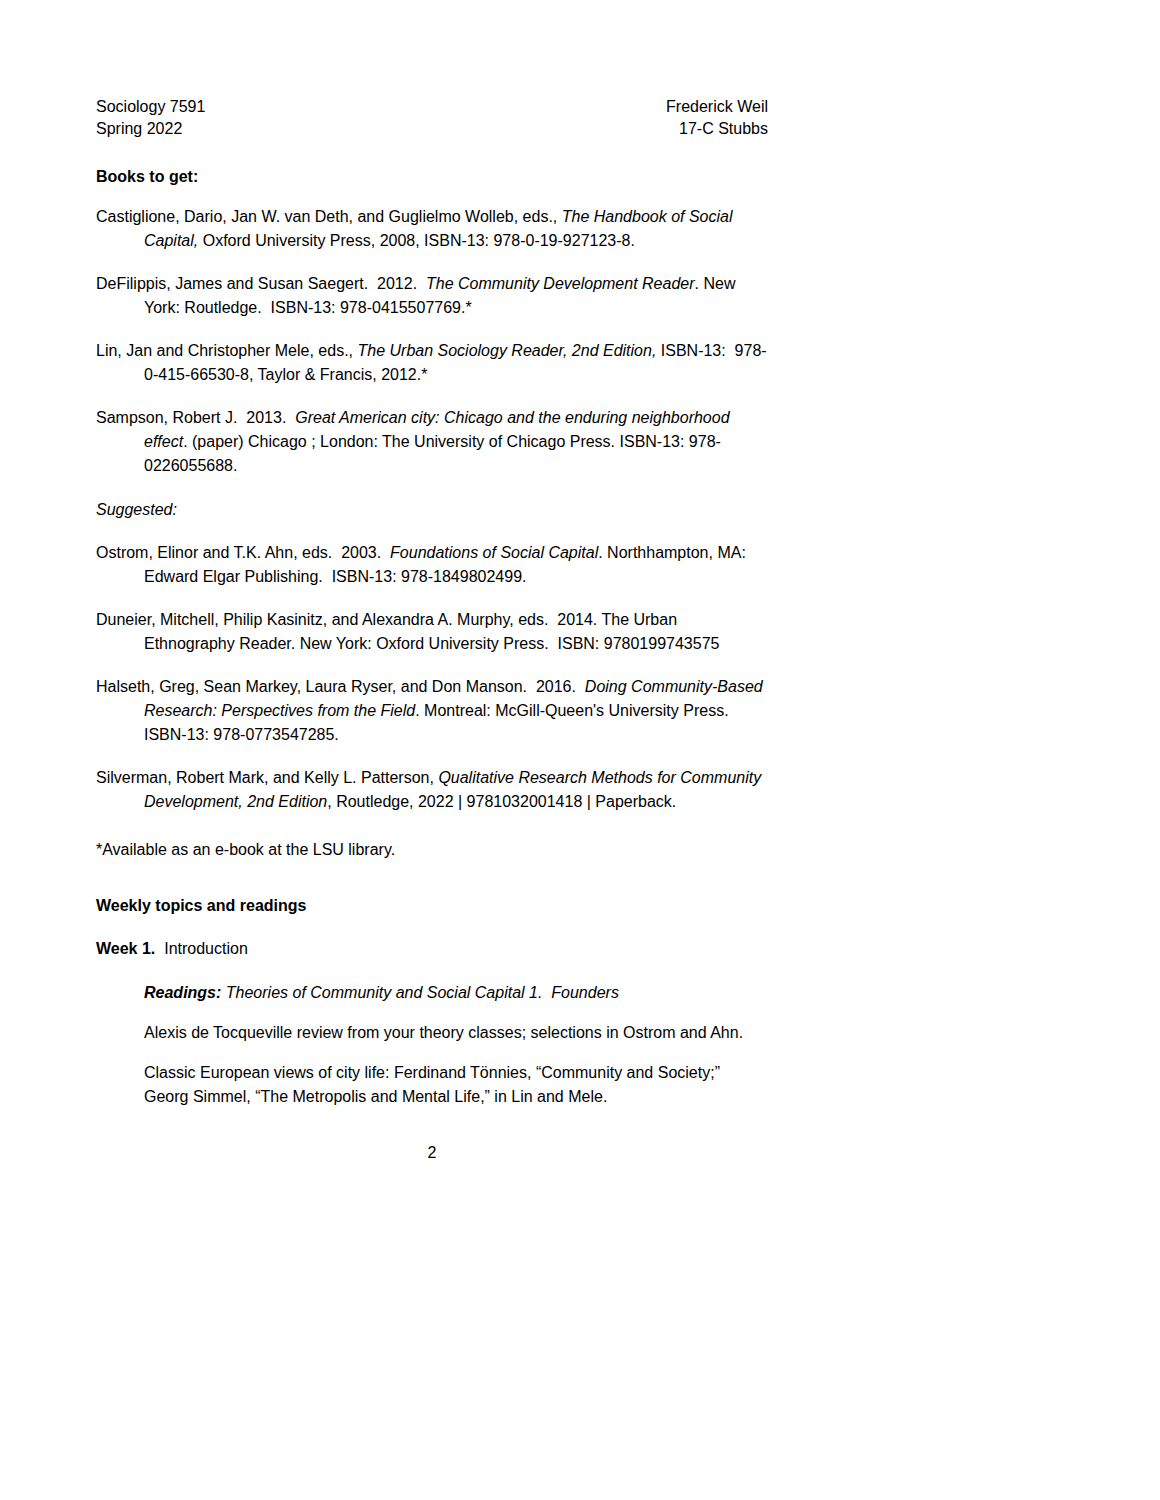Sociology 7591
Spring 2022
Frederick Weil
17-C Stubbs
Books to get:
Castiglione, Dario, Jan W. van Deth, and Guglielmo Wolleb, eds., The Handbook of Social Capital, Oxford University Press, 2008, ISBN-13: 978-0-19-927123-8.
DeFilippis, James and Susan Saegert. 2012. The Community Development Reader. New York: Routledge. ISBN-13: 978-0415507769.*
Lin, Jan and Christopher Mele, eds., The Urban Sociology Reader, 2nd Edition, ISBN-13: 978-0-415-66530-8, Taylor & Francis, 2012.*
Sampson, Robert J. 2013. Great American city: Chicago and the enduring neighborhood effect. (paper) Chicago ; London: The University of Chicago Press. ISBN-13: 978-0226055688.
Suggested:
Ostrom, Elinor and T.K. Ahn, eds. 2003. Foundations of Social Capital. Northhampton, MA: Edward Elgar Publishing. ISBN-13: 978-1849802499.
Duneier, Mitchell, Philip Kasinitz, and Alexandra A. Murphy, eds. 2014. The Urban Ethnography Reader. New York: Oxford University Press. ISBN: 9780199743575
Halseth, Greg, Sean Markey, Laura Ryser, and Don Manson. 2016. Doing Community-Based Research: Perspectives from the Field. Montreal: McGill-Queen's University Press. ISBN-13: 978-0773547285.
Silverman, Robert Mark, and Kelly L. Patterson, Qualitative Research Methods for Community Development, 2nd Edition, Routledge, 2022 | 9781032001418 | Paperback.
*Available as an e-book at the LSU library.
Weekly topics and readings
Week 1. Introduction
Readings: Theories of Community and Social Capital 1. Founders
Alexis de Tocqueville review from your theory classes; selections in Ostrom and Ahn.
Classic European views of city life: Ferdinand Tönnies, “Community and Society;” Georg Simmel, “The Metropolis and Mental Life,” in Lin and Mele.
2